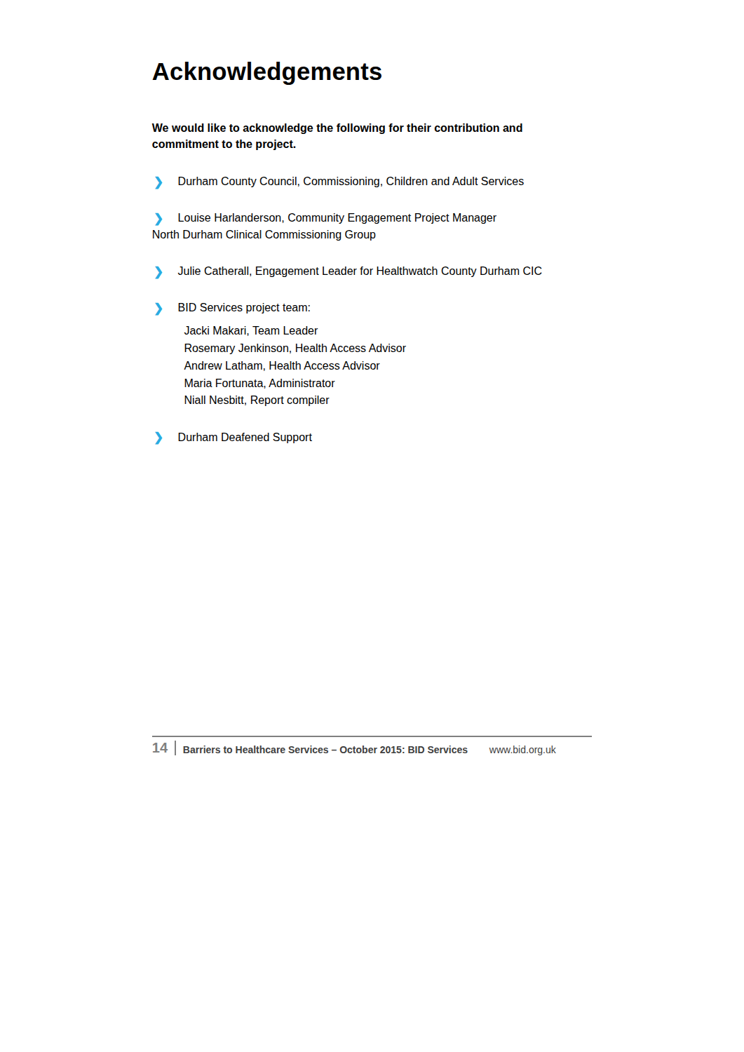Acknowledgements
We would like to acknowledge the following for their contribution and commitment to the project.
Durham County Council, Commissioning, Children and Adult Services
Louise Harlanderson, Community Engagement Project Manager North Durham Clinical Commissioning Group
Julie Catherall, Engagement Leader for Healthwatch County Durham CIC
BID Services project team:
Jacki Makari, Team Leader
Rosemary Jenkinson, Health Access Advisor
Andrew Latham, Health Access Advisor
Maria Fortunata, Administrator
Niall Nesbitt, Report compiler
Durham Deafened Support
14 Barriers to Healthcare Services – October 2015: BID Services www.bid.org.uk